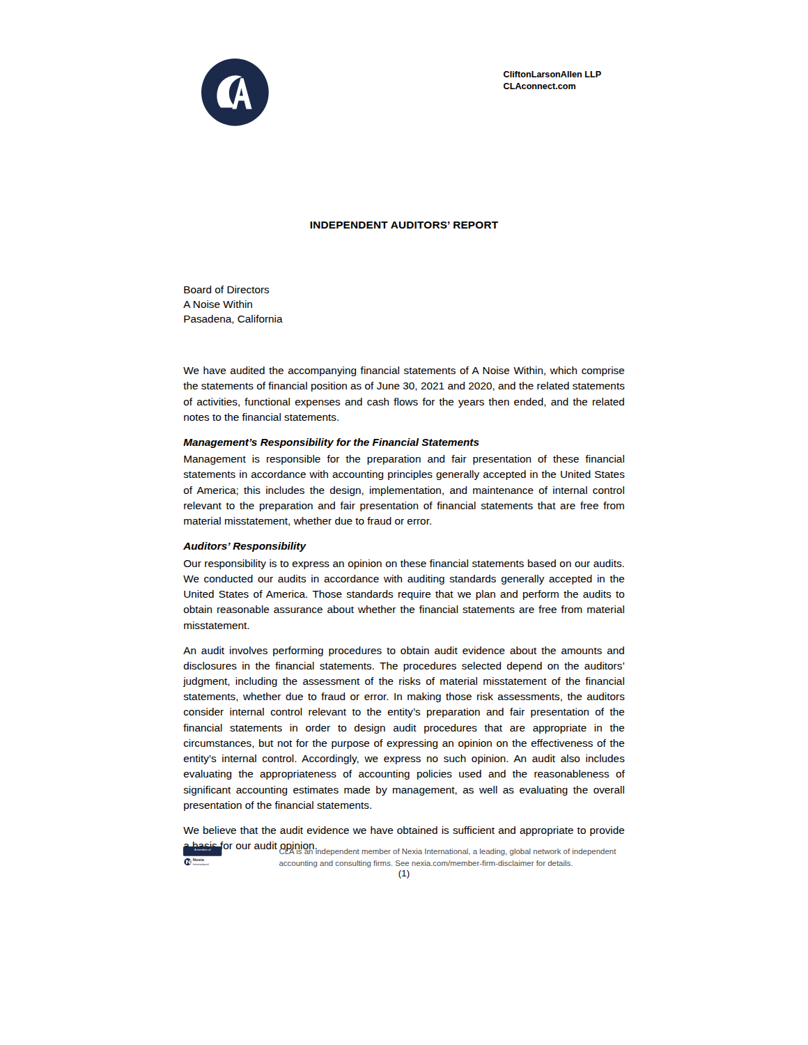CliftonLarsonAllen LLP
CLAconnect.com
INDEPENDENT AUDITORS’ REPORT
Board of Directors
A Noise Within
Pasadena, California
We have audited the accompanying financial statements of A Noise Within, which comprise the statements of financial position as of June 30, 2021 and 2020, and the related statements of activities, functional expenses and cash flows for the years then ended, and the related notes to the financial statements.
Management’s Responsibility for the Financial Statements
Management is responsible for the preparation and fair presentation of these financial statements in accordance with accounting principles generally accepted in the United States of America; this includes the design, implementation, and maintenance of internal control relevant to the preparation and fair presentation of financial statements that are free from material misstatement, whether due to fraud or error.
Auditors’ Responsibility
Our responsibility is to express an opinion on these financial statements based on our audits. We conducted our audits in accordance with auditing standards generally accepted in the United States of America. Those standards require that we plan and perform the audits to obtain reasonable assurance about whether the financial statements are free from material misstatement.
An audit involves performing procedures to obtain audit evidence about the amounts and disclosures in the financial statements. The procedures selected depend on the auditors’ judgment, including the assessment of the risks of material misstatement of the financial statements, whether due to fraud or error. In making those risk assessments, the auditors consider internal control relevant to the entity’s preparation and fair presentation of the financial statements in order to design audit procedures that are appropriate in the circumstances, but not for the purpose of expressing an opinion on the effectiveness of the entity’s internal control. Accordingly, we express no such opinion. An audit also includes evaluating the appropriateness of accounting policies used and the reasonableness of significant accounting estimates made by management, as well as evaluating the overall presentation of the financial statements.
We believe that the audit evidence we have obtained is sufficient and appropriate to provide a basis for our audit opinion.
A member of Nexia International
CLA is an independent member of Nexia International, a leading, global network of independent
accounting and consulting firms. See nexia.com/member-firm-disclaimer for details.
(1)